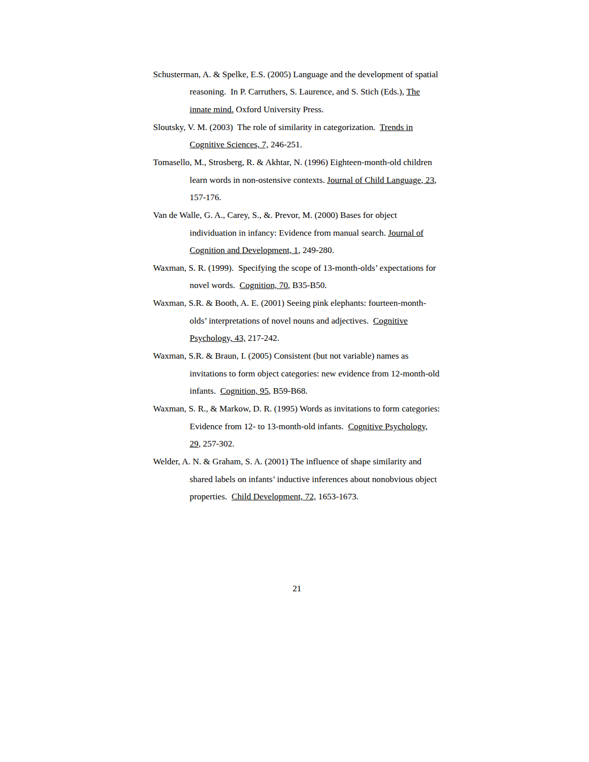Schusterman, A. & Spelke, E.S. (2005) Language and the development of spatial reasoning. In P. Carruthers, S. Laurence, and S. Stich (Eds.), The innate mind. Oxford University Press.
Sloutsky, V. M. (2003) The role of similarity in categorization. Trends in Cognitive Sciences, 7, 246-251.
Tomasello, M., Strosberg, R. & Akhtar, N. (1996) Eighteen-month-old children learn words in non-ostensive contexts. Journal of Child Language, 23, 157-176.
Van de Walle, G. A., Carey, S., &. Prevor, M. (2000) Bases for object individuation in infancy: Evidence from manual search. Journal of Cognition and Development, 1, 249-280.
Waxman, S. R. (1999). Specifying the scope of 13-month-olds’ expectations for novel words. Cognition, 70, B35-B50.
Waxman, S.R. & Booth, A. E. (2001) Seeing pink elephants: fourteen-month-olds’ interpretations of novel nouns and adjectives. Cognitive Psychology, 43, 217-242.
Waxman, S.R. & Braun, I. (2005) Consistent (but not variable) names as invitations to form object categories: new evidence from 12-month-old infants. Cognition, 95, B59-B68.
Waxman, S. R., & Markow, D. R. (1995) Words as invitations to form categories: Evidence from 12- to 13-month-old infants. Cognitive Psychology, 29, 257-302.
Welder, A. N. & Graham, S. A. (2001) The influence of shape similarity and shared labels on infants’ inductive inferences about nonobvious object properties. Child Development, 72, 1653-1673.
21